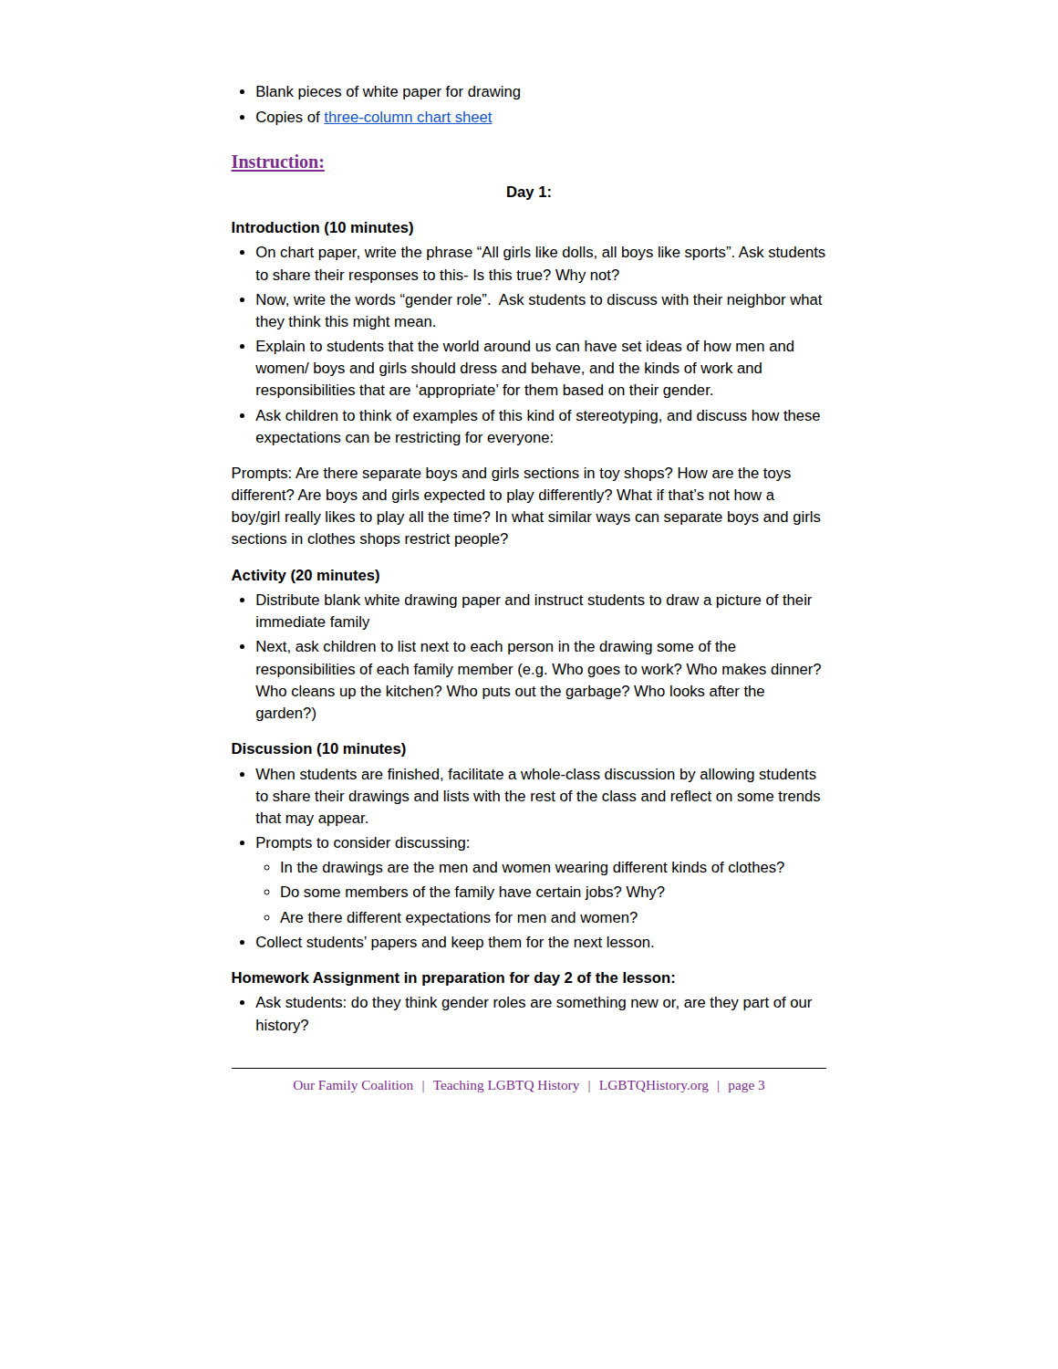Blank pieces of white paper for drawing
Copies of three-column chart sheet
Instruction:
Day 1:
Introduction (10 minutes)
On chart paper, write the phrase “All girls like dolls, all boys like sports”. Ask students to share their responses to this- Is this true? Why not?
Now, write the words “gender role”. Ask students to discuss with their neighbor what they think this might mean.
Explain to students that the world around us can have set ideas of how men and women/ boys and girls should dress and behave, and the kinds of work and responsibilities that are ‘appropriate’ for them based on their gender.
Ask children to think of examples of this kind of stereotyping, and discuss how these expectations can be restricting for everyone:
Prompts: Are there separate boys and girls sections in toy shops? How are the toys different? Are boys and girls expected to play differently? What if that’s not how a boy/girl really likes to play all the time? In what similar ways can separate boys and girls sections in clothes shops restrict people?
Activity (20 minutes)
Distribute blank white drawing paper and instruct students to draw a picture of their immediate family
Next, ask children to list next to each person in the drawing some of the responsibilities of each family member (e.g. Who goes to work? Who makes dinner? Who cleans up the kitchen? Who puts out the garbage? Who looks after the garden?)
Discussion (10 minutes)
When students are finished, facilitate a whole-class discussion by allowing students to share their drawings and lists with the rest of the class and reflect on some trends that may appear.
Prompts to consider discussing:
In the drawings are the men and women wearing different kinds of clothes?
Do some members of the family have certain jobs? Why?
Are there different expectations for men and women?
Collect students’ papers and keep them for the next lesson.
Homework Assignment in preparation for day 2 of the lesson:
Ask students: do they think gender roles are something new or, are they part of our history?
Our Family Coalition|Teaching LGBTQ History|LGBTQHistory.org|page 3